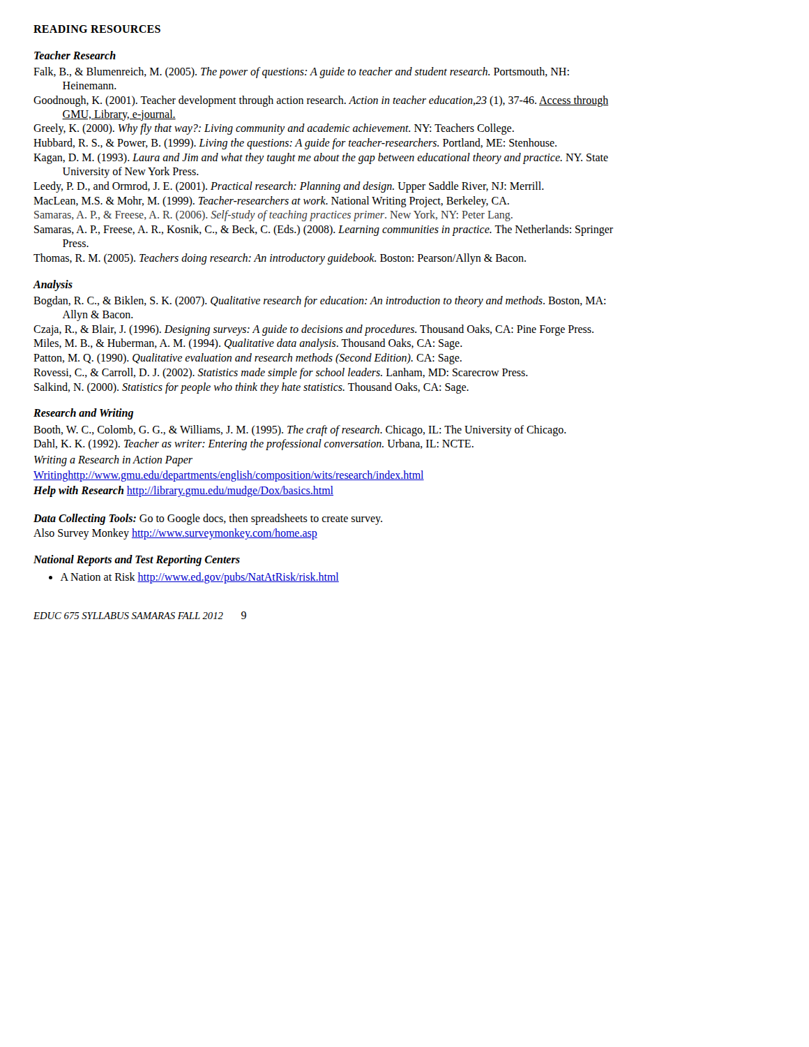READING RESOURCES
Teacher Research
Falk, B., & Blumenreich, M. (2005). The power of questions: A guide to teacher and student research. Portsmouth, NH: Heinemann.
Goodnough, K. (2001). Teacher development through action research. Action in teacher education,23 (1), 37-46. Access through GMU, Library, e-journal.
Greely, K. (2000). Why fly that way?: Living community and academic achievement. NY: Teachers College.
Hubbard, R. S., & Power, B. (1999). Living the questions: A guide for teacher-researchers. Portland, ME: Stenhouse.
Kagan, D. M. (1993). Laura and Jim and what they taught me about the gap between educational theory and practice. NY. State University of New York Press.
Leedy, P. D., and Ormrod, J. E. (2001). Practical research: Planning and design. Upper Saddle River, NJ: Merrill.
MacLean, M.S. & Mohr, M. (1999). Teacher-researchers at work. National Writing Project, Berkeley, CA.
Samaras, A. P., & Freese, A. R. (2006). Self-study of teaching practices primer. New York, NY: Peter Lang.
Samaras, A. P., Freese, A. R., Kosnik, C., & Beck, C. (Eds.) (2008). Learning communities in practice. The Netherlands: Springer Press.
Thomas, R. M. (2005). Teachers doing research: An introductory guidebook. Boston: Pearson/Allyn & Bacon.
Analysis
Bogdan, R. C., & Biklen, S. K. (2007). Qualitative research for education: An introduction to theory and methods. Boston, MA: Allyn & Bacon.
Czaja, R., & Blair, J. (1996). Designing surveys: A guide to decisions and procedures. Thousand Oaks, CA: Pine Forge Press.
Miles, M. B., & Huberman, A. M. (1994). Qualitative data analysis. Thousand Oaks, CA: Sage.
Patton, M. Q. (1990). Qualitative evaluation and research methods (Second Edition). CA: Sage.
Rovessi, C., & Carroll, D. J. (2002). Statistics made simple for school leaders. Lanham, MD: Scarecrow Press.
Salkind, N. (2000). Statistics for people who think they hate statistics. Thousand Oaks, CA: Sage.
Research and Writing
Booth, W. C., Colomb, G. G., & Williams, J. M. (1995). The craft of research. Chicago, IL: The University of Chicago.
Dahl, K. K. (1992). Teacher as writer: Entering the professional conversation. Urbana, IL: NCTE.
Writing a Research in Action Paper
Writinghttp://www.gmu.edu/departments/english/composition/wits/research/index.html
Help with Research http://library.gmu.edu/mudge/Dox/basics.html
Data Collecting Tools: Go to Google docs, then spreadsheets to create survey.
Also Survey Monkey http://www.surveymonkey.com/home.asp
National Reports and Test Reporting Centers
A Nation at Risk http://www.ed.gov/pubs/NatAtRisk/risk.html
EDUC 675 SYLLABUS SAMARAS FALL 2012 9